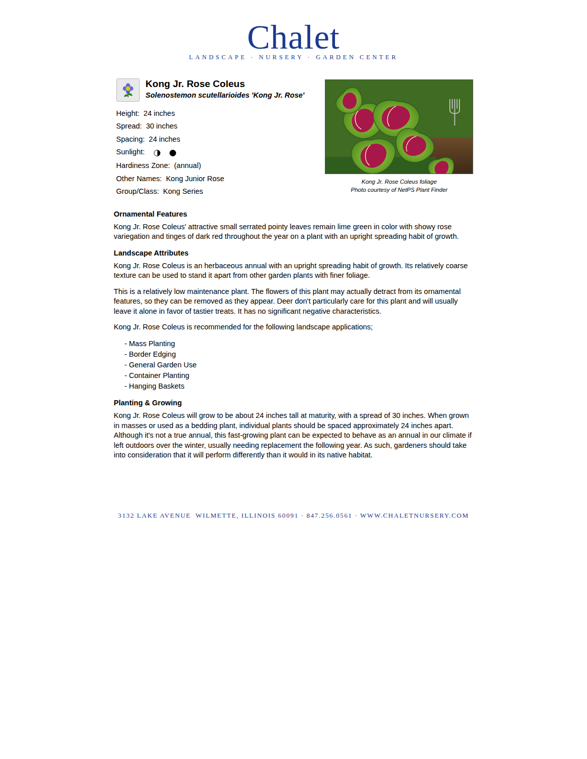Chalet
LANDSCAPE · NURSERY · GARDEN CENTER
Kong Jr. Rose Coleus
Solenostemon scutellarioides 'Kong Jr. Rose'
Height: 24 inches
Spread: 30 inches
Spacing: 24 inches
Sunlight:
Hardiness Zone: (annual)
Other Names: Kong Junior Rose
Group/Class: Kong Series
Kong Jr. Rose Coleus foliage
Photo courtesy of NetPS Plant Finder
Ornamental Features
Kong Jr. Rose Coleus' attractive small serrated pointy leaves remain lime green in color with showy rose variegation and tinges of dark red throughout the year on a plant with an upright spreading habit of growth.
Landscape Attributes
Kong Jr. Rose Coleus is an herbaceous annual with an upright spreading habit of growth. Its relatively coarse texture can be used to stand it apart from other garden plants with finer foliage.
This is a relatively low maintenance plant. The flowers of this plant may actually detract from its ornamental features, so they can be removed as they appear. Deer don't particularly care for this plant and will usually leave it alone in favor of tastier treats. It has no significant negative characteristics.
Kong Jr. Rose Coleus is recommended for the following landscape applications;
Mass Planting
Border Edging
General Garden Use
Container Planting
Hanging Baskets
Planting & Growing
Kong Jr. Rose Coleus will grow to be about 24 inches tall at maturity, with a spread of 30 inches. When grown in masses or used as a bedding plant, individual plants should be spaced approximately 24 inches apart. Although it's not a true annual, this fast-growing plant can be expected to behave as an annual in our climate if left outdoors over the winter, usually needing replacement the following year. As such, gardeners should take into consideration that it will perform differently than it would in its native habitat.
3132 LAKE AVENUE WILMETTE, ILLINOIS 60091 · 847.256.0561 · WWW.CHALETNURSERY.COM